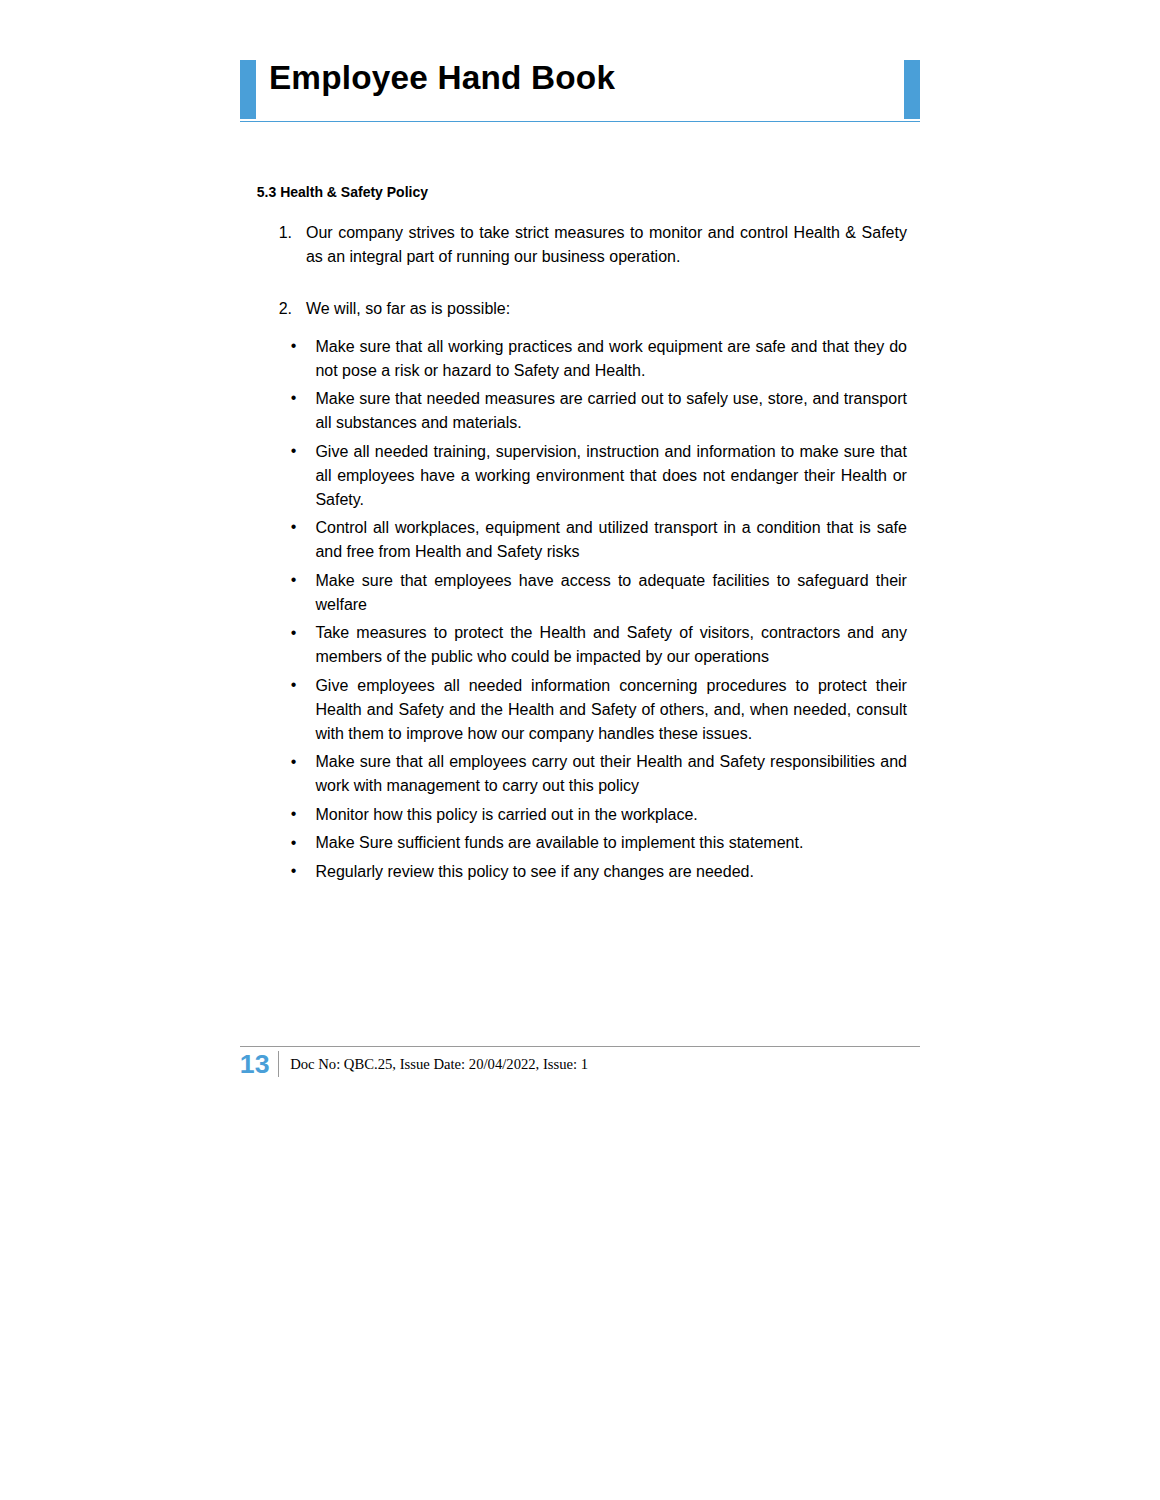Employee Hand Book
5.3 Health & Safety Policy
Our company strives to take strict measures to monitor and control Health & Safety as an integral part of running our business operation.
We will, so far as is possible:
Make sure that all working practices and work equipment are safe and that they do not pose a risk or hazard to Safety and Health.
Make sure that needed measures are carried out to safely use, store, and transport all substances and materials.
Give all needed training, supervision, instruction and information to make sure that all employees have a working environment that does not endanger their Health or Safety.
Control all workplaces, equipment and utilized transport in a condition that is safe and free from Health and Safety risks
Make sure that employees have access to adequate facilities to safeguard their welfare
Take measures to protect the Health and Safety of visitors, contractors and any members of the public who could be impacted by our operations
Give employees all needed information concerning procedures to protect their Health and Safety and the Health and Safety of others, and, when needed, consult with them to improve how our company handles these issues.
Make sure that all employees carry out their Health and Safety responsibilities and work with management to carry out this policy
Monitor how this policy is carried out in the workplace.
Make Sure sufficient funds are available to implement this statement.
Regularly review this policy to see if any changes are needed.
13
Doc No: QBC.25, Issue Date: 20/04/2022, Issue: 1